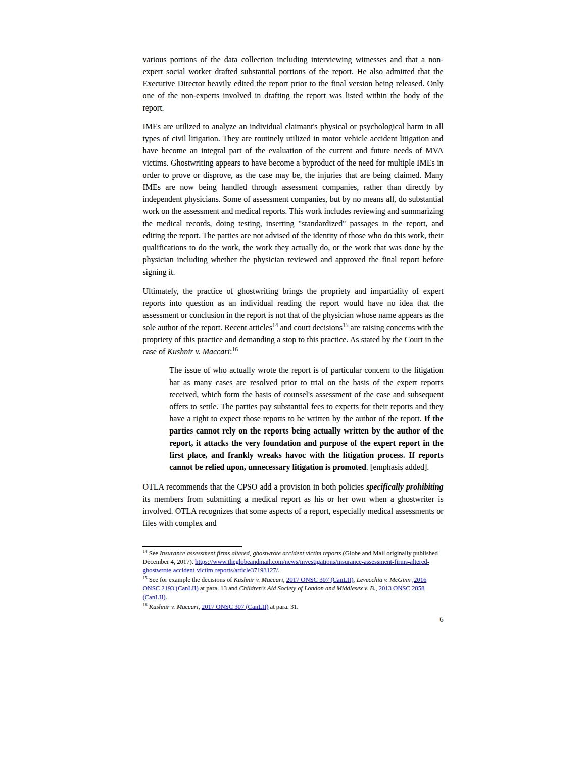various portions of the data collection including interviewing witnesses and that a non-expert social worker drafted substantial portions of the report. He also admitted that the Executive Director heavily edited the report prior to the final version being released. Only one of the non-experts involved in drafting the report was listed within the body of the report.
IMEs are utilized to analyze an individual claimant's physical or psychological harm in all types of civil litigation. They are routinely utilized in motor vehicle accident litigation and have become an integral part of the evaluation of the current and future needs of MVA victims. Ghostwriting appears to have become a byproduct of the need for multiple IMEs in order to prove or disprove, as the case may be, the injuries that are being claimed. Many IMEs are now being handled through assessment companies, rather than directly by independent physicians. Some of assessment companies, but by no means all, do substantial work on the assessment and medical reports. This work includes reviewing and summarizing the medical records, doing testing, inserting "standardized" passages in the report, and editing the report. The parties are not advised of the identity of those who do this work, their qualifications to do the work, the work they actually do, or the work that was done by the physician including whether the physician reviewed and approved the final report before signing it.
Ultimately, the practice of ghostwriting brings the propriety and impartiality of expert reports into question as an individual reading the report would have no idea that the assessment or conclusion in the report is not that of the physician whose name appears as the sole author of the report. Recent articles14 and court decisions15 are raising concerns with the propriety of this practice and demanding a stop to this practice. As stated by the Court in the case of Kushnir v. Maccari:16
The issue of who actually wrote the report is of particular concern to the litigation bar as many cases are resolved prior to trial on the basis of the expert reports received, which form the basis of counsel's assessment of the case and subsequent offers to settle. The parties pay substantial fees to experts for their reports and they have a right to expect those reports to be written by the author of the report. If the parties cannot rely on the reports being actually written by the author of the report, it attacks the very foundation and purpose of the expert report in the first place, and frankly wreaks havoc with the litigation process. If reports cannot be relied upon, unnecessary litigation is promoted. [emphasis added].
OTLA recommends that the CPSO add a provision in both policies specifically prohibiting its members from submitting a medical report as his or her own when a ghostwriter is involved. OTLA recognizes that some aspects of a report, especially medical assessments or files with complex and
14 See Insurance assessment firms altered, ghostwrote accident victim reports (Globe and Mail originally published December 4, 2017). https://www.theglobeandmail.com/news/investigations/insurance-assessment-firms-altered-ghostwrote-accident-victim-reports/article37193127/.
15 See for example the decisions of Kushnir v. Maccari, 2017 ONSC 307 (CanLII), Levecchia v. McGinn ,2016 ONSC 2193 (CanLII) at para. 13 and Children's Aid Society of London and Middlesex v. B., 2013 ONSC 2858 (CanLII).
16 Kushnir v. Maccari, 2017 ONSC 307 (CanLII) at para. 31.
6